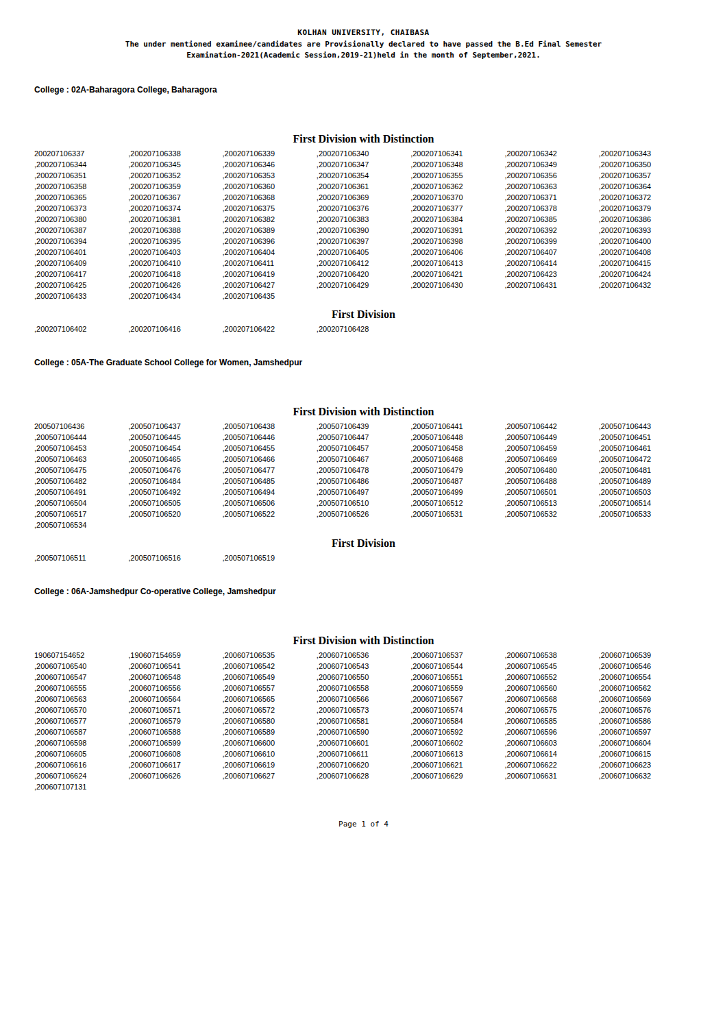KOLHAN UNIVERSITY, CHAIBASA
The under mentioned examinee/candidates are Provisionally declared to have passed the B.Ed Final Semester
Examination-2021(Academic Session,2019-21)held in the month of September,2021.
College : 02A-Baharagora College, Baharagora
First Division with Distinction
| 200207106337 | ,200207106338 | ,200207106339 | ,200207106340 | ,200207106341 | ,200207106342 | ,200207106343 |
| ,200207106344 | ,200207106345 | ,200207106346 | ,200207106347 | ,200207106348 | ,200207106349 | ,200207106350 |
| ,200207106351 | ,200207106352 | ,200207106353 | ,200207106354 | ,200207106355 | ,200207106356 | ,200207106357 |
| ,200207106358 | ,200207106359 | ,200207106360 | ,200207106361 | ,200207106362 | ,200207106363 | ,200207106364 |
| ,200207106365 | ,200207106367 | ,200207106368 | ,200207106369 | ,200207106370 | ,200207106371 | ,200207106372 |
| ,200207106373 | ,200207106374 | ,200207106375 | ,200207106376 | ,200207106377 | ,200207106378 | ,200207106379 |
| ,200207106380 | ,200207106381 | ,200207106382 | ,200207106383 | ,200207106384 | ,200207106385 | ,200207106386 |
| ,200207106387 | ,200207106388 | ,200207106389 | ,200207106390 | ,200207106391 | ,200207106392 | ,200207106393 |
| ,200207106394 | ,200207106395 | ,200207106396 | ,200207106397 | ,200207106398 | ,200207106399 | ,200207106400 |
| ,200207106401 | ,200207106403 | ,200207106404 | ,200207106405 | ,200207106406 | ,200207106407 | ,200207106408 |
| ,200207106409 | ,200207106410 | ,200207106411 | ,200207106412 | ,200207106413 | ,200207106414 | ,200207106415 |
| ,200207106417 | ,200207106418 | ,200207106419 | ,200207106420 | ,200207106421 | ,200207106423 | ,200207106424 |
| ,200207106425 | ,200207106426 | ,200207106427 | ,200207106429 | ,200207106430 | ,200207106431 | ,200207106432 |
| ,200207106433 | ,200207106434 | ,200207106435 | | | | |
First Division
| ,200207106402 | ,200207106416 | ,200207106422 | ,200207106428 | | | |
College : 05A-The Graduate School College for Women, Jamshedpur
First Division with Distinction
| 200507106436 | ,200507106437 | ,200507106438 | ,200507106439 | ,200507106441 | ,200507106442 | ,200507106443 |
| ,200507106444 | ,200507106445 | ,200507106446 | ,200507106447 | ,200507106448 | ,200507106449 | ,200507106451 |
| ,200507106453 | ,200507106454 | ,200507106455 | ,200507106457 | ,200507106458 | ,200507106459 | ,200507106461 |
| ,200507106463 | ,200507106465 | ,200507106466 | ,200507106467 | ,200507106468 | ,200507106469 | ,200507106472 |
| ,200507106475 | ,200507106476 | ,200507106477 | ,200507106478 | ,200507106479 | ,200507106480 | ,200507106481 |
| ,200507106482 | ,200507106484 | ,200507106485 | ,200507106486 | ,200507106487 | ,200507106488 | ,200507106489 |
| ,200507106491 | ,200507106492 | ,200507106494 | ,200507106497 | ,200507106499 | ,200507106501 | ,200507106503 |
| ,200507106504 | ,200507106505 | ,200507106506 | ,200507106510 | ,200507106512 | ,200507106513 | ,200507106514 |
| ,200507106517 | ,200507106520 | ,200507106522 | ,200507106526 | ,200507106531 | ,200507106532 | ,200507106533 |
| ,200507106534 | | | | | | |
First Division
| ,200507106511 | ,200507106516 | ,200507106519 | | | | |
College : 06A-Jamshedpur Co-operative College, Jamshedpur
First Division with Distinction
| 190607154652 | ,190607154659 | ,200607106535 | ,200607106536 | ,200607106537 | ,200607106538 | ,200607106539 |
| ,200607106540 | ,200607106541 | ,200607106542 | ,200607106543 | ,200607106544 | ,200607106545 | ,200607106546 |
| ,200607106547 | ,200607106548 | ,200607106549 | ,200607106550 | ,200607106551 | ,200607106552 | ,200607106554 |
| ,200607106555 | ,200607106556 | ,200607106557 | ,200607106558 | ,200607106559 | ,200607106560 | ,200607106562 |
| ,200607106563 | ,200607106564 | ,200607106565 | ,200607106566 | ,200607106567 | ,200607106568 | ,200607106569 |
| ,200607106570 | ,200607106571 | ,200607106572 | ,200607106573 | ,200607106574 | ,200607106575 | ,200607106576 |
| ,200607106577 | ,200607106579 | ,200607106580 | ,200607106581 | ,200607106584 | ,200607106585 | ,200607106586 |
| ,200607106587 | ,200607106588 | ,200607106589 | ,200607106590 | ,200607106592 | ,200607106596 | ,200607106597 |
| ,200607106598 | ,200607106599 | ,200607106600 | ,200607106601 | ,200607106602 | ,200607106603 | ,200607106604 |
| ,200607106605 | ,200607106608 | ,200607106610 | ,200607106611 | ,200607106613 | ,200607106614 | ,200607106615 |
| ,200607106616 | ,200607106617 | ,200607106619 | ,200607106620 | ,200607106621 | ,200607106622 | ,200607106623 |
| ,200607106624 | ,200607106626 | ,200607106627 | ,200607106628 | ,200607106629 | ,200607106631 | ,200607106632 |
| ,200607107131 | | | | | | |
Page 1 of 4